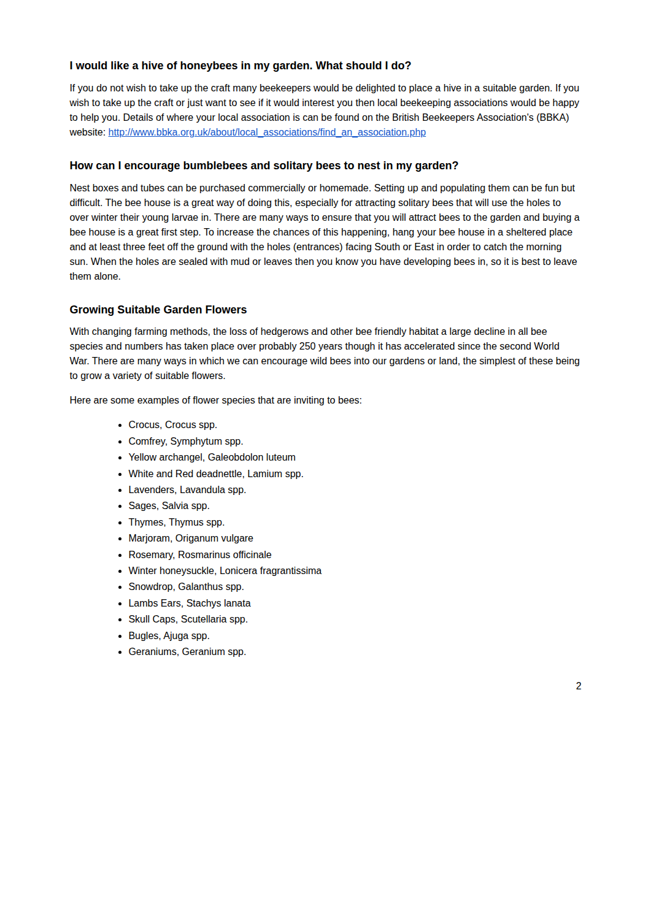I would like a hive of honeybees in my garden. What should I do?
If you do not wish to take up the craft many beekeepers would be delighted to place a hive in a suitable garden. If you wish to take up the craft or just want to see if it would interest you then local beekeeping associations would be happy to help you. Details of where your local association is can be found on the British Beekeepers Association's (BBKA) website: http://www.bbka.org.uk/about/local_associations/find_an_association.php
How can I encourage bumblebees and solitary bees to nest in my garden?
Nest boxes and tubes can be purchased commercially or homemade. Setting up and populating them can be fun but difficult. The bee house is a great way of doing this, especially for attracting solitary bees that will use the holes to over winter their young larvae in. There are many ways to ensure that you will attract bees to the garden and buying a bee house is a great first step. To increase the chances of this happening, hang your bee house in a sheltered place and at least three feet off the ground with the holes (entrances) facing South or East in order to catch the morning sun. When the holes are sealed with mud or leaves then you know you have developing bees in, so it is best to leave them alone.
Growing Suitable Garden Flowers
With changing farming methods, the loss of hedgerows and other bee friendly habitat a large decline in all bee species and numbers has taken place over probably 250 years though it has accelerated since the second World War. There are many ways in which we can encourage wild bees into our gardens or land, the simplest of these being to grow a variety of suitable flowers.
Here are some examples of flower species that are inviting to bees:
Crocus, Crocus spp.
Comfrey, Symphytum spp.
Yellow archangel, Galeobdolon luteum
White and Red deadnettle, Lamium spp.
Lavenders, Lavandula spp.
Sages, Salvia spp.
Thymes, Thymus spp.
Marjoram, Origanum vulgare
Rosemary, Rosmarinus officinale
Winter honeysuckle, Lonicera fragrantissima
Snowdrop, Galanthus spp.
Lambs Ears, Stachys lanata
Skull Caps, Scutellaria spp.
Bugles, Ajuga spp.
Geraniums, Geranium spp.
2